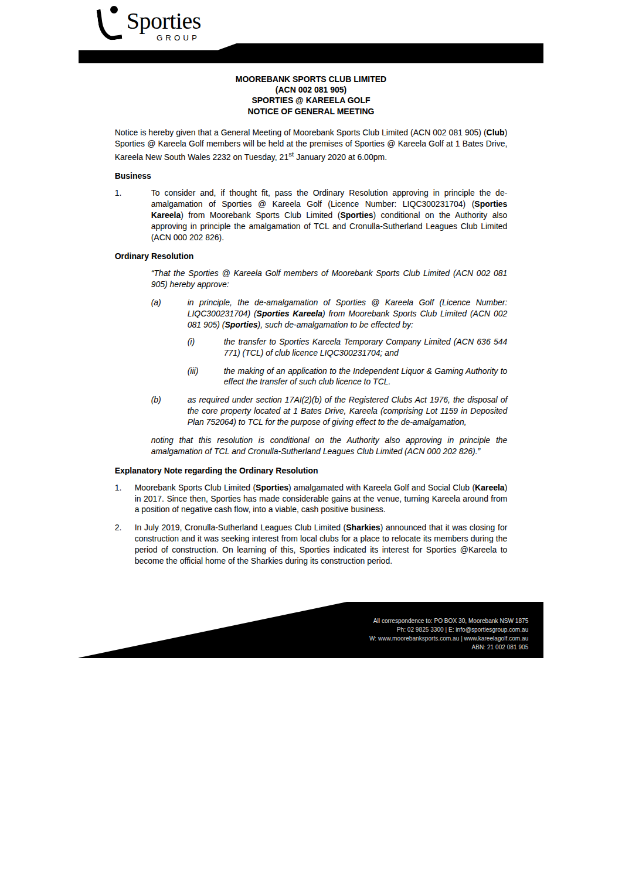Sporties
GROUP
MOOREBANK SPORTS CLUB LIMITED
(ACN 002 081 905)
SPORTIES @ KAREELA GOLF
NOTICE OF GENERAL MEETING
Notice is hereby given that a General Meeting of Moorebank Sports Club Limited (ACN 002 081 905) (Club) Sporties @ Kareela Golf members will be held at the premises of Sporties @ Kareela Golf at 1 Bates Drive, Kareela New South Wales 2232 on Tuesday, 21st January 2020 at 6.00pm.
Business
1. To consider and, if thought fit, pass the Ordinary Resolution approving in principle the de-amalgamation of Sporties @ Kareela Golf (Licence Number: LIQC300231704) (Sporties Kareela) from Moorebank Sports Club Limited (Sporties) conditional on the Authority also approving in principle the amalgamation of TCL and Cronulla-Sutherland Leagues Club Limited (ACN 000 202 826).
Ordinary Resolution
“That the Sporties @ Kareela Golf members of Moorebank Sports Club Limited (ACN 002 081 905) hereby approve:
(a) in principle, the de-amalgamation of Sporties @ Kareela Golf (Licence Number: LIQC300231704) (Sporties Kareela) from Moorebank Sports Club Limited (ACN 002 081 905) (Sporties), such de-amalgamation to be effected by:
(i) the transfer to Sporties Kareela Temporary Company Limited (ACN 636 544 771) (TCL) of club licence LIQC300231704; and
(iii) the making of an application to the Independent Liquor & Gaming Authority to effect the transfer of such club licence to TCL.
(b) as required under section 17AI(2)(b) of the Registered Clubs Act 1976, the disposal of the core property located at 1 Bates Drive, Kareela (comprising Lot 1159 in Deposited Plan 752064) to TCL for the purpose of giving effect to the de-amalgamation,
noting that this resolution is conditional on the Authority also approving in principle the amalgamation of TCL and Cronulla-Sutherland Leagues Club Limited (ACN 000 202 826).”
Explanatory Note regarding the Ordinary Resolution
1. Moorebank Sports Club Limited (Sporties) amalgamated with Kareela Golf and Social Club (Kareela) in 2017. Since then, Sporties has made considerable gains at the venue, turning Kareela around from a position of negative cash flow, into a viable, cash positive business.
2. In July 2019, Cronulla-Sutherland Leagues Club Limited (Sharkies) announced that it was closing for construction and it was seeking interest from local clubs for a place to relocate its members during the period of construction. On learning of this, Sporties indicated its interest for Sporties @Kareela to become the official home of the Sharkies during its construction period.
All correspondence to: PO BOX 30, Moorebank NSW 1875
Ph: 02 9825 3300 | E: info@sportiesgroup.com.au
W: www.moorebanksports.com.au | www.kareelagolf.com.au
ABN: 21 002 081 905